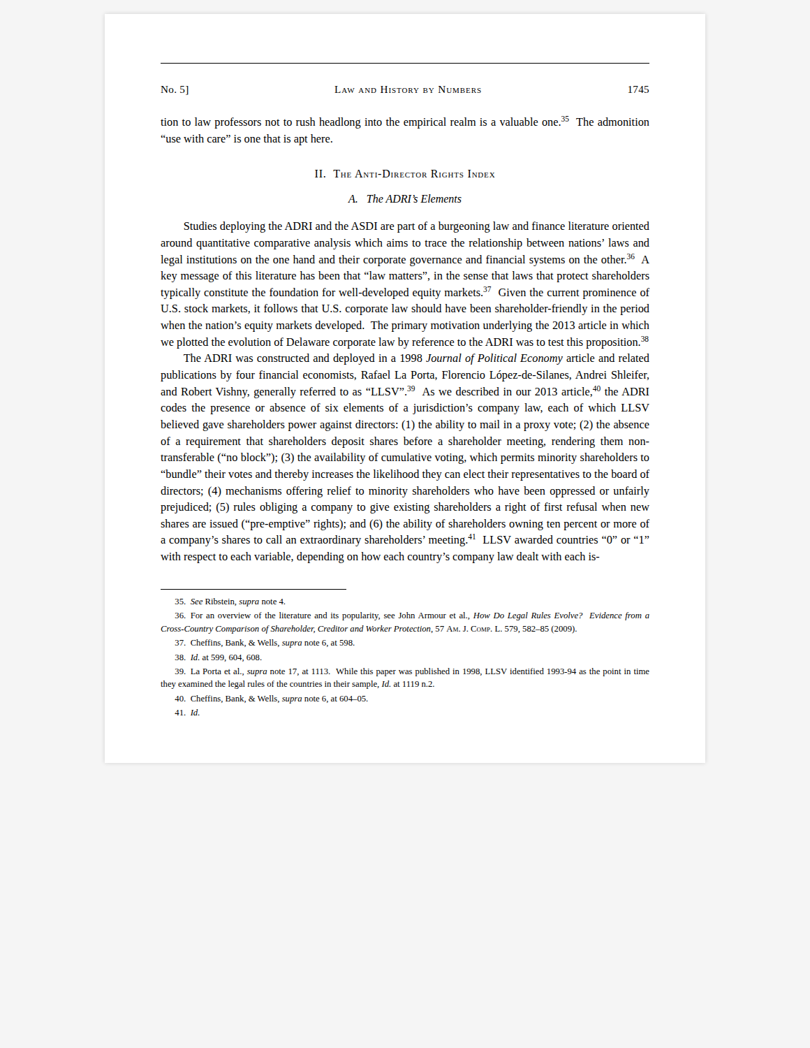No. 5] Law and History by Numbers 1745
tion to law professors not to rush headlong into the empirical realm is a valuable one.35 The admonition “use with care” is one that is apt here.
II. The Anti-Director Rights Index
A. The ADRI’s Elements
Studies deploying the ADRI and the ASDI are part of a burgeoning law and finance literature oriented around quantitative comparative analysis which aims to trace the relationship between nations’ laws and legal institutions on the one hand and their corporate governance and financial systems on the other.36 A key message of this literature has been that “law matters”, in the sense that laws that protect shareholders typically constitute the foundation for well-developed equity markets.37 Given the current prominence of U.S. stock markets, it follows that U.S. corporate law should have been shareholder-friendly in the period when the nation’s equity markets developed. The primary motivation underlying the 2013 article in which we plotted the evolution of Delaware corporate law by reference to the ADRI was to test this proposition.38
The ADRI was constructed and deployed in a 1998 Journal of Political Economy article and related publications by four financial economists, Rafael La Porta, Florencio López-de-Silanes, Andrei Shleifer, and Robert Vishny, generally referred to as “LLSV”.39 As we described in our 2013 article,40 the ADRI codes the presence or absence of six elements of a jurisdiction’s company law, each of which LLSV believed gave shareholders power against directors: (1) the ability to mail in a proxy vote; (2) the absence of a requirement that shareholders deposit shares before a shareholder meeting, rendering them non-transferable (“no block”); (3) the availability of cumulative voting, which permits minority shareholders to “bundle” their votes and thereby increases the likelihood they can elect their representatives to the board of directors; (4) mechanisms offering relief to minority shareholders who have been oppressed or unfairly prejudiced; (5) rules obliging a company to give existing shareholders a right of first refusal when new shares are issued (“pre-emptive” rights); and (6) the ability of shareholders owning ten percent or more of a company’s shares to call an extraordinary shareholders’ meeting.41 LLSV awarded countries “0” or “1” with respect to each variable, depending on how each country’s company law dealt with each is-
35. See Ribstein, supra note 4.
36. For an overview of the literature and its popularity, see John Armour et al., How Do Legal Rules Evolve? Evidence from a Cross-Country Comparison of Shareholder, Creditor and Worker Protection, 57 Am. J. Comp. L. 579, 582–85 (2009).
37. Cheffins, Bank, & Wells, supra note 6, at 598.
38. Id. at 599, 604, 608.
39. La Porta et al., supra note 17, at 1113. While this paper was published in 1998, LLSV identified 1993-94 as the point in time they examined the legal rules of the countries in their sample, Id. at 1119 n.2.
40. Cheffins, Bank, & Wells, supra note 6, at 604–05.
41. Id.